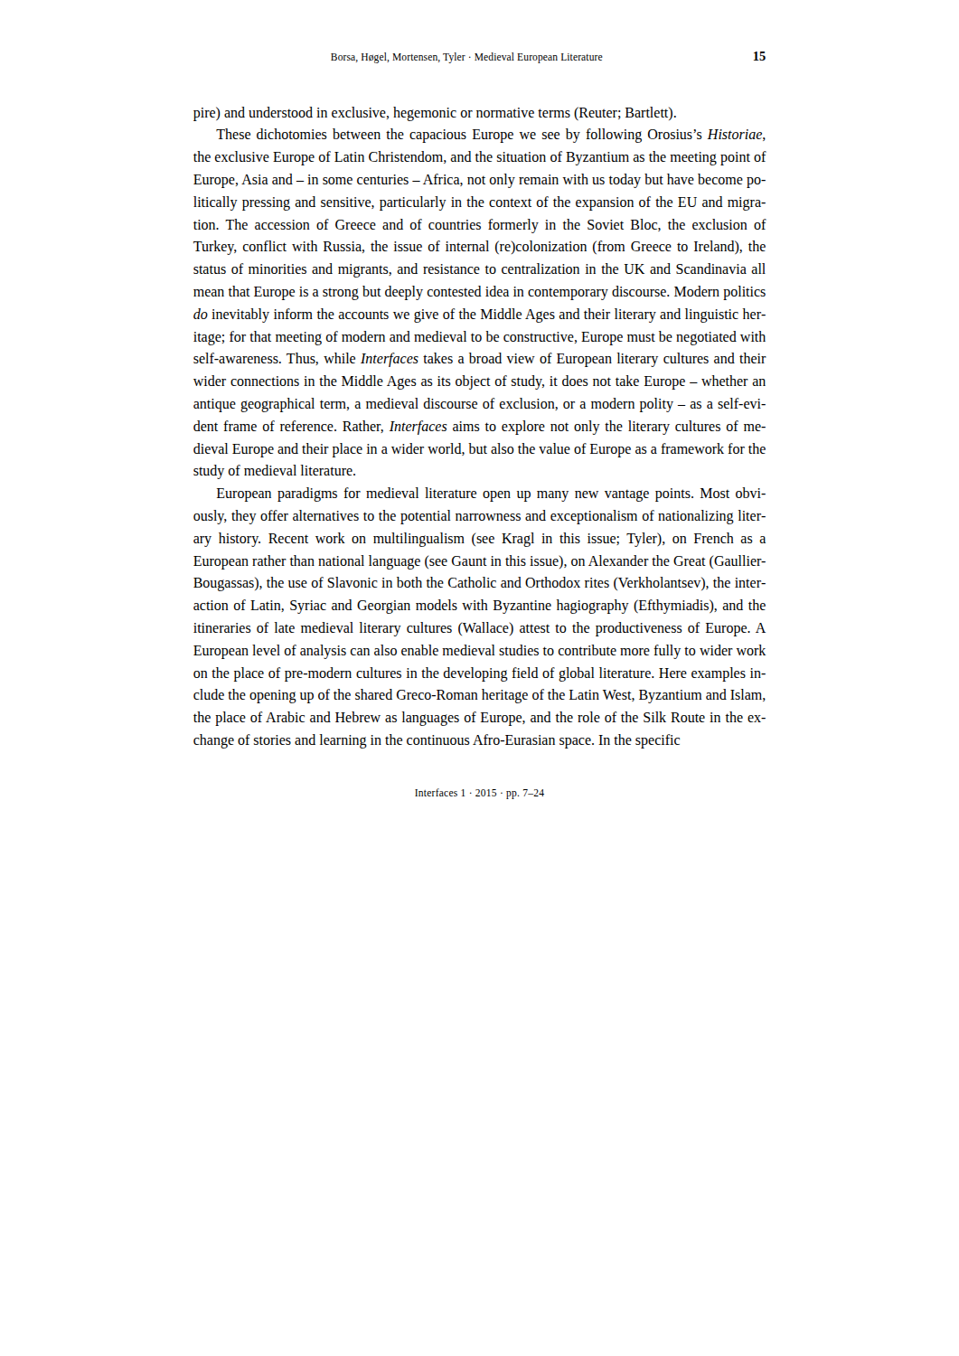Borsa, Høgel, Mortensen, Tyler · Medieval European Literature 15
pire) and understood in exclusive, hegemonic or normative terms (Reuter; Bartlett).
These dichotomies between the capacious Europe we see by following Orosius’s Historiae, the exclusive Europe of Latin Christendom, and the situation of Byzantium as the meeting point of Europe, Asia and – in some centuries – Africa, not only remain with us today but have become politically pressing and sensitive, particularly in the context of the expansion of the EU and migration. The accession of Greece and of countries formerly in the Soviet Bloc, the exclusion of Turkey, conflict with Russia, the issue of internal (re)colonization (from Greece to Ireland), the status of minorities and migrants, and resistance to centralization in the UK and Scandinavia all mean that Europe is a strong but deeply contested idea in contemporary discourse. Modern politics do inevitably inform the accounts we give of the Middle Ages and their literary and linguistic heritage; for that meeting of modern and medieval to be constructive, Europe must be negotiated with self-awareness. Thus, while Interfaces takes a broad view of European literary cultures and their wider connections in the Middle Ages as its object of study, it does not take Europe – whether an antique geographical term, a medieval discourse of exclusion, or a modern polity – as a self-evident frame of reference. Rather, Interfaces aims to explore not only the literary cultures of medieval Europe and their place in a wider world, but also the value of Europe as a framework for the study of medieval literature.
European paradigms for medieval literature open up many new vantage points. Most obviously, they offer alternatives to the potential narrowness and exceptionalism of nationalizing literary history. Recent work on multilingualism (see Kragl in this issue; Tyler), on French as a European rather than national language (see Gaunt in this issue), on Alexander the Great (Gaullier-Bougassas), the use of Slavonic in both the Catholic and Orthodox rites (Verkholantsev), the interaction of Latin, Syriac and Georgian models with Byzantine hagiography (Efthymiadis), and the itineraries of late medieval literary cultures (Wallace) attest to the productiveness of Europe. A European level of analysis can also enable medieval studies to contribute more fully to wider work on the place of pre-modern cultures in the developing field of global literature. Here examples include the opening up of the shared Greco-Roman heritage of the Latin West, Byzantium and Islam, the place of Arabic and Hebrew as languages of Europe, and the role of the Silk Route in the exchange of stories and learning in the continuous Afro-Eurasian space. In the specific
Interfaces 1 · 2015 · pp. 7–24